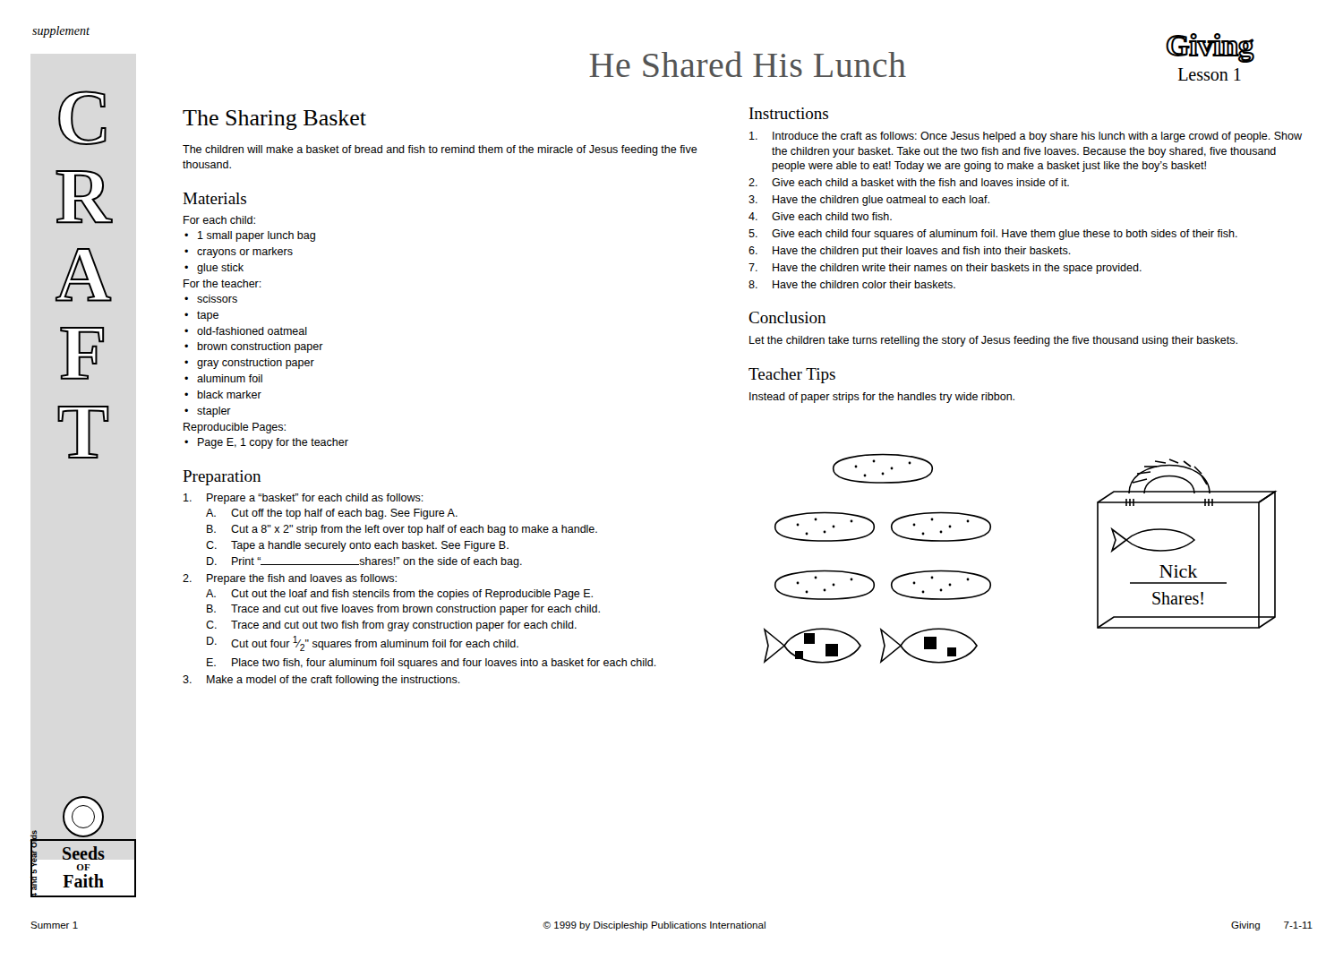supplement
C
R
A
F
T
4 and 5 Year Olds
Seeds
OF
Faith
He Shared His Lunch
Giving
Lesson 1
The Sharing Basket
The children will make a basket of bread and fish to remind them of the miracle of Jesus feeding the five thousand.
Materials
For each child:
1 small paper lunch bag
crayons or markers
glue stick
For the teacher:
scissors
tape
old-fashioned oatmeal
brown construction paper
gray construction paper
aluminum foil
black marker
stapler
Reproducible Pages:
Page E, 1 copy for the teacher
Preparation
Prepare a “basket” for each child as follows:
Cut off the top half of each bag. See Figure A.
Cut a 8" x 2" strip from the left over top half of each bag to make a handle.
Tape a handle securely onto each basket. See Figure B.
Print “ shares!” on the side of each bag.
Prepare the fish and loaves as follows:
Cut out the loaf and fish stencils from the copies of Reproducible Page E.
Trace and cut out five loaves from brown construction paper for each child.
Trace and cut out two fish from gray construction paper for each child.
Cut out four 1⁄2" squares from aluminum foil for each child.
Place two fish, four aluminum foil squares and four loaves into a basket for each child.
Make a model of the craft following the instructions.
Instructions
Introduce the craft as follows: Once Jesus helped a boy share his lunch with a large crowd of people. Show the children your basket. Take out the two fish and five loaves. Because the boy shared, five thousand people were able to eat! Today we are going to make a basket just like the boy’s basket!
Give each child a basket with the fish and loaves inside of it.
Have the children glue oatmeal to each loaf.
Give each child two fish.
Give each child four squares of aluminum foil. Have them glue these to both sides of their fish.
Have the children put their loaves and fish into their baskets.
Have the children write their names on their baskets in the space provided.
Have the children color their baskets.
Conclusion
Let the children take turns retelling the story of Jesus feeding the five thousand using their baskets.
Teacher Tips
Instead of paper strips for the handles try wide ribbon.
Nick Shares!
Summer 1
© 1999 by Discipleship Publications International
Giving 7-1-11